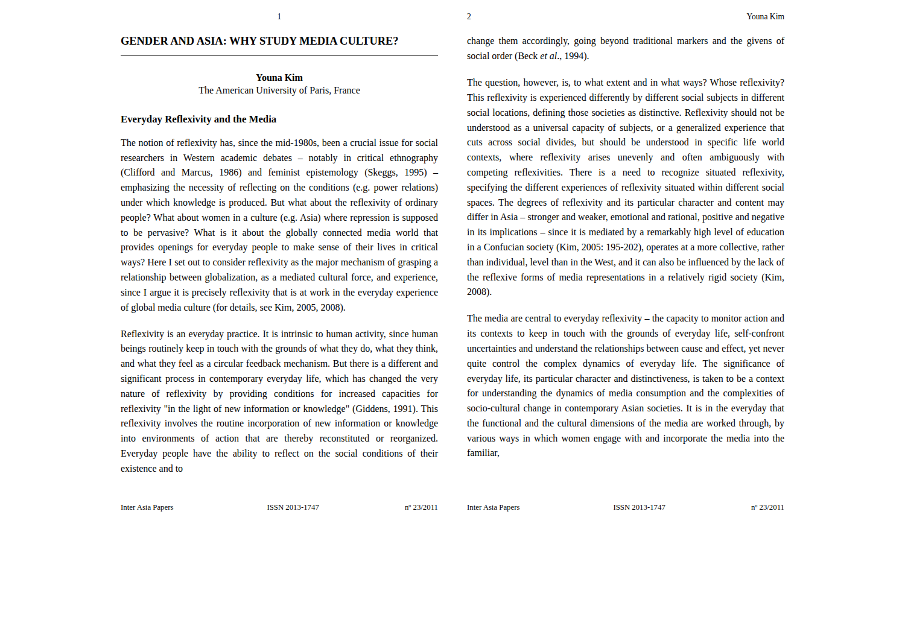1
GENDER AND ASIA: WHY STUDY MEDIA CULTURE?
Youna Kim
The American University of Paris, France
Everyday Reflexivity and the Media
The notion of reflexivity has, since the mid-1980s, been a crucial issue for social researchers in Western academic debates – notably in critical ethnography (Clifford and Marcus, 1986) and feminist epistemology (Skeggs, 1995) – emphasizing the necessity of reflecting on the conditions (e.g. power relations) under which knowledge is produced. But what about the reflexivity of ordinary people? What about women in a culture (e.g. Asia) where repression is supposed to be pervasive? What is it about the globally connected media world that provides openings for everyday people to make sense of their lives in critical ways? Here I set out to consider reflexivity as the major mechanism of grasping a relationship between globalization, as a mediated cultural force, and experience, since I argue it is precisely reflexivity that is at work in the everyday experience of global media culture (for details, see Kim, 2005, 2008).
Reflexivity is an everyday practice. It is intrinsic to human activity, since human beings routinely keep in touch with the grounds of what they do, what they think, and what they feel as a circular feedback mechanism. But there is a different and significant process in contemporary everyday life, which has changed the very nature of reflexivity by providing conditions for increased capacities for reflexivity "in the light of new information or knowledge" (Giddens, 1991). This reflexivity involves the routine incorporation of new information or knowledge into environments of action that are thereby reconstituted or reorganized. Everyday people have the ability to reflect on the social conditions of their existence and to
Inter Asia Papers ISSN 2013-1747 nº 23/2011
2 Youna Kim
change them accordingly, going beyond traditional markers and the givens of social order (Beck et al., 1994).
The question, however, is, to what extent and in what ways? Whose reflexivity? This reflexivity is experienced differently by different social subjects in different social locations, defining those societies as distinctive. Reflexivity should not be understood as a universal capacity of subjects, or a generalized experience that cuts across social divides, but should be understood in specific life world contexts, where reflexivity arises unevenly and often ambiguously with competing reflexivities. There is a need to recognize situated reflexivity, specifying the different experiences of reflexivity situated within different social spaces. The degrees of reflexivity and its particular character and content may differ in Asia – stronger and weaker, emotional and rational, positive and negative in its implications – since it is mediated by a remarkably high level of education in a Confucian society (Kim, 2005: 195-202), operates at a more collective, rather than individual, level than in the West, and it can also be influenced by the lack of the reflexive forms of media representations in a relatively rigid society (Kim, 2008).
The media are central to everyday reflexivity – the capacity to monitor action and its contexts to keep in touch with the grounds of everyday life, self-confront uncertainties and understand the relationships between cause and effect, yet never quite control the complex dynamics of everyday life. The significance of everyday life, its particular character and distinctiveness, is taken to be a context for understanding the dynamics of media consumption and the complexities of socio-cultural change in contemporary Asian societies. It is in the everyday that the functional and the cultural dimensions of the media are worked through, by various ways in which women engage with and incorporate the media into the familiar,
Inter Asia Papers ISSN 2013-1747 nº 23/2011